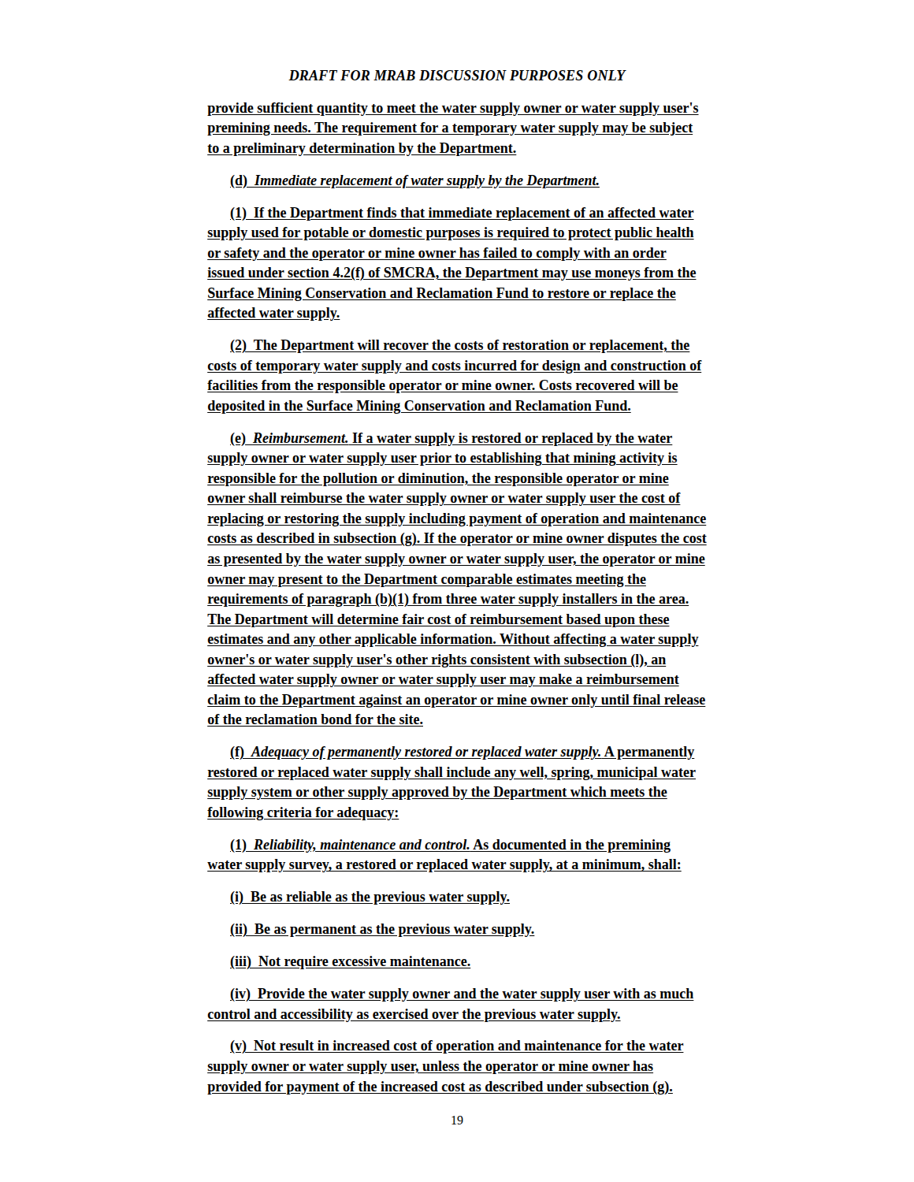DRAFT FOR MRAB DISCUSSION PURPOSES ONLY
provide sufficient quantity to meet the water supply owner or water supply user's premining needs. The requirement for a temporary water supply may be subject to a preliminary determination by the Department.
(d) Immediate replacement of water supply by the Department.
(1) If the Department finds that immediate replacement of an affected water supply used for potable or domestic purposes is required to protect public health or safety and the operator or mine owner has failed to comply with an order issued under section 4.2(f) of SMCRA, the Department may use moneys from the Surface Mining Conservation and Reclamation Fund to restore or replace the affected water supply.
(2) The Department will recover the costs of restoration or replacement, the costs of temporary water supply and costs incurred for design and construction of facilities from the responsible operator or mine owner. Costs recovered will be deposited in the Surface Mining Conservation and Reclamation Fund.
(e) Reimbursement. If a water supply is restored or replaced by the water supply owner or water supply user prior to establishing that mining activity is responsible for the pollution or diminution, the responsible operator or mine owner shall reimburse the water supply owner or water supply user the cost of replacing or restoring the supply including payment of operation and maintenance costs as described in subsection (g). If the operator or mine owner disputes the cost as presented by the water supply owner or water supply user, the operator or mine owner may present to the Department comparable estimates meeting the requirements of paragraph (b)(1) from three water supply installers in the area. The Department will determine fair cost of reimbursement based upon these estimates and any other applicable information. Without affecting a water supply owner's or water supply user's other rights consistent with subsection (l), an affected water supply owner or water supply user may make a reimbursement claim to the Department against an operator or mine owner only until final release of the reclamation bond for the site.
(f) Adequacy of permanently restored or replaced water supply. A permanently restored or replaced water supply shall include any well, spring, municipal water supply system or other supply approved by the Department which meets the following criteria for adequacy:
(1) Reliability, maintenance and control. As documented in the premining water supply survey, a restored or replaced water supply, at a minimum, shall:
(i) Be as reliable as the previous water supply.
(ii) Be as permanent as the previous water supply.
(iii) Not require excessive maintenance.
(iv) Provide the water supply owner and the water supply user with as much control and accessibility as exercised over the previous water supply.
(v) Not result in increased cost of operation and maintenance for the water supply owner or water supply user, unless the operator or mine owner has provided for payment of the increased cost as described under subsection (g).
19